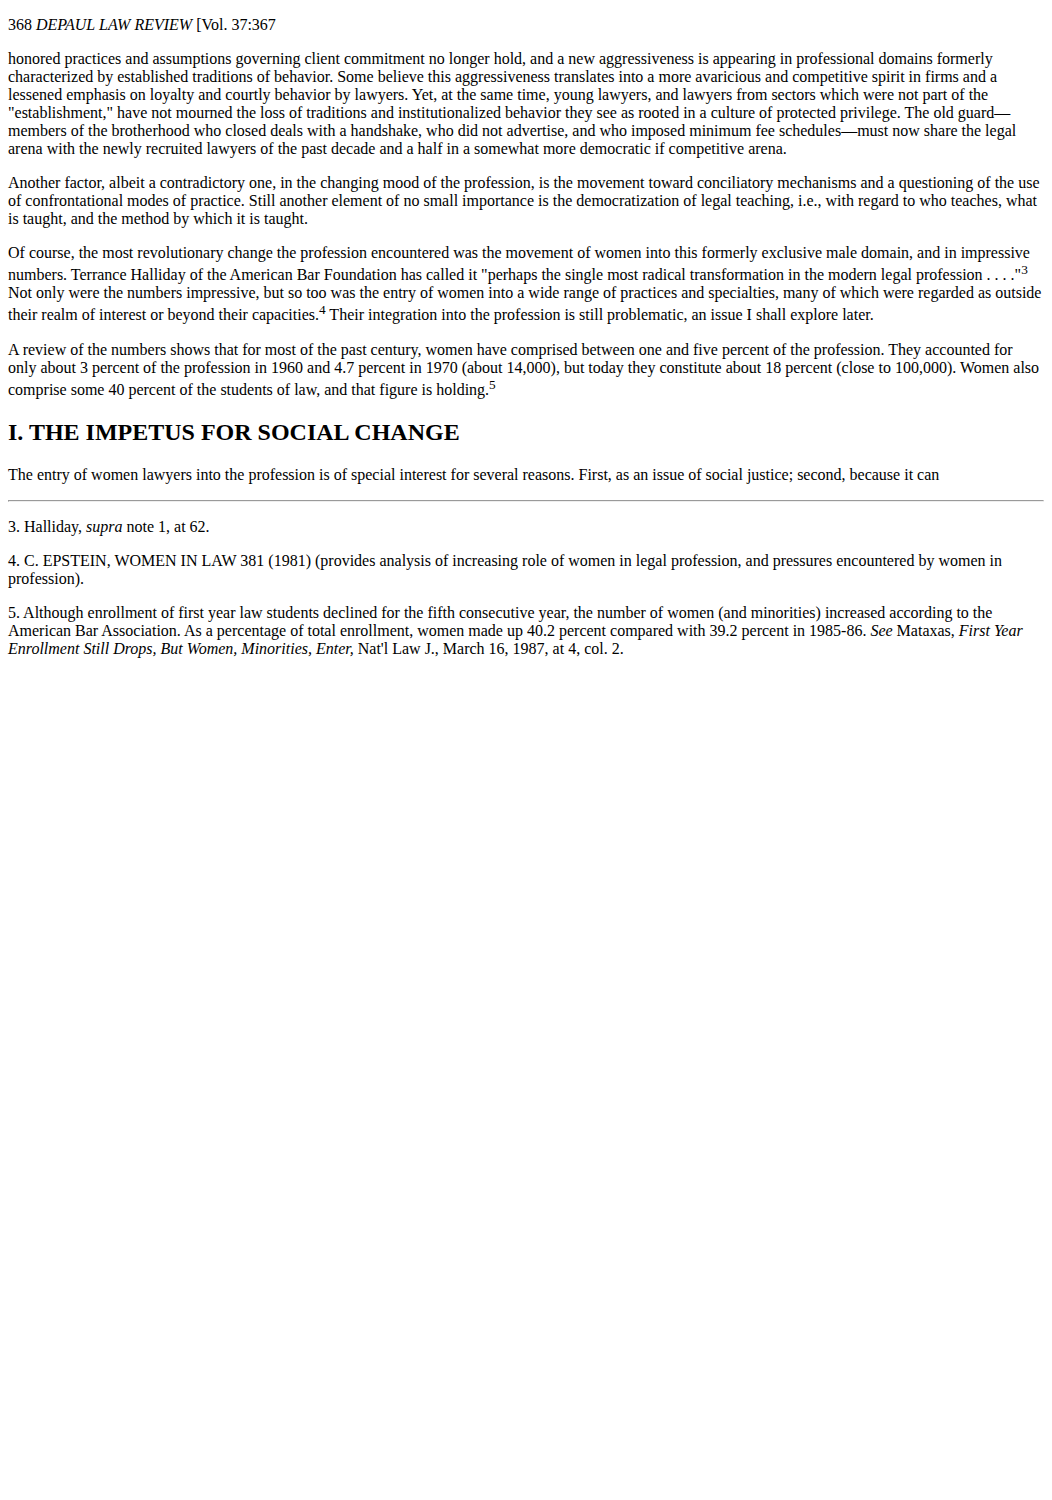368 DEPAUL LAW REVIEW [Vol. 37:367
honored practices and assumptions governing client commitment no longer hold, and a new aggressiveness is appearing in professional domains formerly characterized by established traditions of behavior. Some believe this aggressiveness translates into a more avaricious and competitive spirit in firms and a lessened emphasis on loyalty and courtly behavior by lawyers. Yet, at the same time, young lawyers, and lawyers from sectors which were not part of the "establishment," have not mourned the loss of traditions and institutionalized behavior they see as rooted in a culture of protected privilege. The old guard—members of the brotherhood who closed deals with a handshake, who did not advertise, and who imposed minimum fee schedules—must now share the legal arena with the newly recruited lawyers of the past decade and a half in a somewhat more democratic if competitive arena.
Another factor, albeit a contradictory one, in the changing mood of the profession, is the movement toward conciliatory mechanisms and a questioning of the use of confrontational modes of practice. Still another element of no small importance is the democratization of legal teaching, i.e., with regard to who teaches, what is taught, and the method by which it is taught.
Of course, the most revolutionary change the profession encountered was the movement of women into this formerly exclusive male domain, and in impressive numbers. Terrance Halliday of the American Bar Foundation has called it "perhaps the single most radical transformation in the modern legal profession . . . ."3 Not only were the numbers impressive, but so too was the entry of women into a wide range of practices and specialties, many of which were regarded as outside their realm of interest or beyond their capacities.4 Their integration into the profession is still problematic, an issue I shall explore later.
A review of the numbers shows that for most of the past century, women have comprised between one and five percent of the profession. They accounted for only about 3 percent of the profession in 1960 and 4.7 percent in 1970 (about 14,000), but today they constitute about 18 percent (close to 100,000). Women also comprise some 40 percent of the students of law, and that figure is holding.5
I. THE IMPETUS FOR SOCIAL CHANGE
The entry of women lawyers into the profession is of special interest for several reasons. First, as an issue of social justice; second, because it can
3. Halliday, supra note 1, at 62.
4. C. EPSTEIN, WOMEN IN LAW 381 (1981) (provides analysis of increasing role of women in legal profession, and pressures encountered by women in profession).
5. Although enrollment of first year law students declined for the fifth consecutive year, the number of women (and minorities) increased according to the American Bar Association. As a percentage of total enrollment, women made up 40.2 percent compared with 39.2 percent in 1985-86. See Mataxas, First Year Enrollment Still Drops, But Women, Minorities, Enter, Nat'l Law J., March 16, 1987, at 4, col. 2.